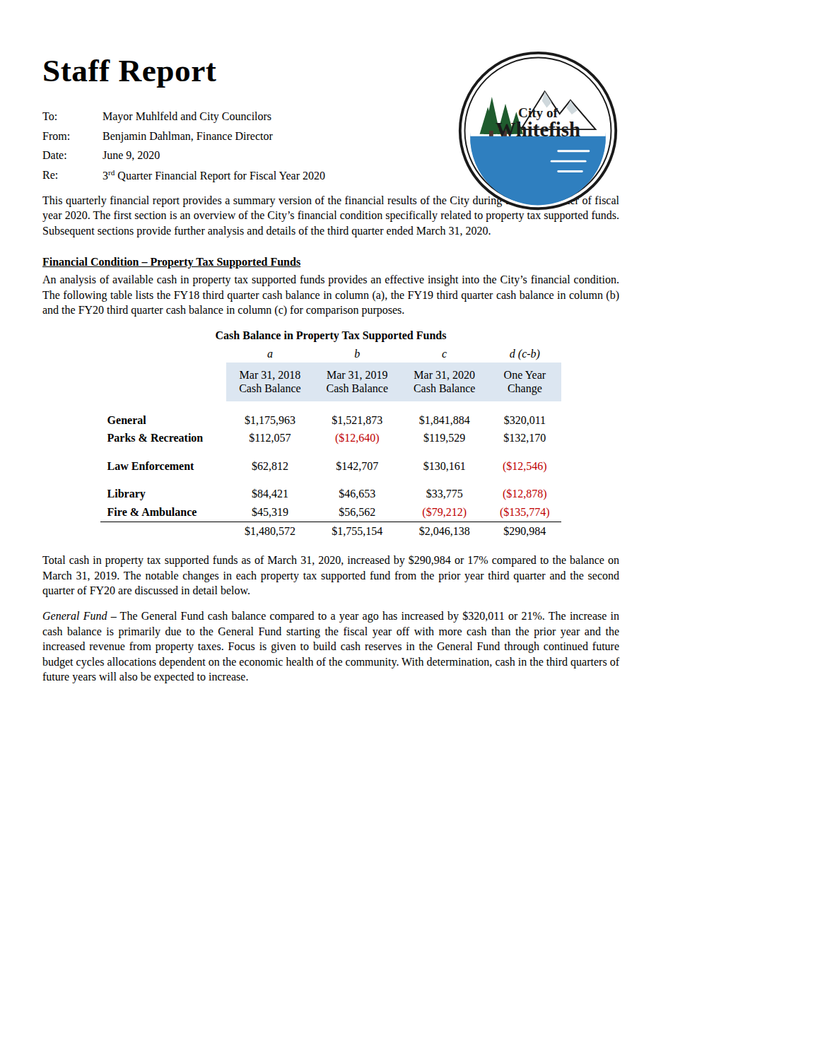City of Whitefish
Staff Report
| To: | Mayor Muhlfeld and City Councilors |
| From: | Benjamin Dahlman, Finance Director |
| Date: | June 9, 2020 |
| Re: | 3 rd Quarter Financial Report for Fiscal Year 2020 |
This quarterly financial report provides a summary version of the financial results of the City during the third quarter of fiscal year 2020. The first section is an overview of the City’s financial condition specifically related to property tax supported funds. Subsequent sections provide further analysis and details of the third quarter ended March 31, 2020.
Financial Condition – Property Tax Supported Funds
An analysis of available cash in property tax supported funds provides an effective insight into the City’s financial condition. The following table lists the FY18 third quarter cash balance in column (a), the FY19 third quarter cash balance in column (b) and the FY20 third quarter cash balance in column (c) for comparison purposes.
Cash Balance in Property Tax Supported Funds
| | a | b | c | d (c-b) |
| | Mar 31, 2018 Cash Balance | Mar 31, 2019 Cash Balance | Mar 31, 2020 Cash Balance | One Year Change |
| General | $1,175,963 | $1,521,873 | $1,841,884 | $320,011 |
| Parks & Recreation | $112,057 | ($12,640) | $119,529 | $132,170 |
| Law Enforcement | $62,812 | $142,707 | $130,161 | ($12,546) |
| Library | $84,421 | $46,653 | $33,775 | ($12,878) |
| Fire & Ambulance | $45,319 | $56,562 | ($79,212) | ($135,774) |
| | $1,480,572 | $1,755,154 | $2,046,138 | $290,984 |
Total cash in property tax supported funds as of March 31, 2020, increased by $290,984 or 17% compared to the balance on March 31, 2019. The notable changes in each property tax supported fund from the prior year third quarter and the second quarter of FY20 are discussed in detail below.
General Fund – The General Fund cash balance compared to a year ago has increased by $320,011 or 21%. The increase in cash balance is primarily due to the General Fund starting the fiscal year off with more cash than the prior year and the increased revenue from property taxes. Focus is given to build cash reserves in the General Fund through continued future budget cycles allocations dependent on the economic health of the community. With determination, cash in the third quarters of future years will also be expected to increase.